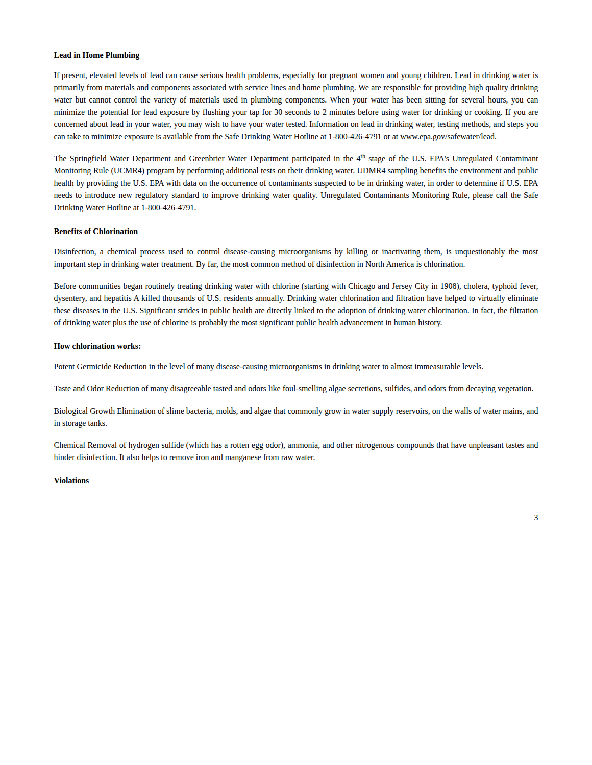Lead in Home Plumbing
If present, elevated levels of lead can cause serious health problems, especially for pregnant women and young children. Lead in drinking water is primarily from materials and components associated with service lines and home plumbing. We are responsible for providing high quality drinking water but cannot control the variety of materials used in plumbing components. When your water has been sitting for several hours, you can minimize the potential for lead exposure by flushing your tap for 30 seconds to 2 minutes before using water for drinking or cooking. If you are concerned about lead in your water, you may wish to have your water tested. Information on lead in drinking water, testing methods, and steps you can take to minimize exposure is available from the Safe Drinking Water Hotline at 1-800-426-4791 or at www.epa.gov/safewater/lead.
The Springfield Water Department and Greenbrier Water Department participated in the 4th stage of the U.S. EPA's Unregulated Contaminant Monitoring Rule (UCMR4) program by performing additional tests on their drinking water. UDMR4 sampling benefits the environment and public health by providing the U.S. EPA with data on the occurrence of contaminants suspected to be in drinking water, in order to determine if U.S. EPA needs to introduce new regulatory standard to improve drinking water quality. Unregulated Contaminants Monitoring Rule, please call the Safe Drinking Water Hotline at 1-800-426-4791.
Benefits of Chlorination
Disinfection, a chemical process used to control disease-causing microorganisms by killing or inactivating them, is unquestionably the most important step in drinking water treatment. By far, the most common method of disinfection in North America is chlorination.
Before communities began routinely treating drinking water with chlorine (starting with Chicago and Jersey City in 1908), cholera, typhoid fever, dysentery, and hepatitis A killed thousands of U.S. residents annually. Drinking water chlorination and filtration have helped to virtually eliminate these diseases in the U.S. Significant strides in public health are directly linked to the adoption of drinking water chlorination. In fact, the filtration of drinking water plus the use of chlorine is probably the most significant public health advancement in human history.
How chlorination works:
Potent Germicide Reduction in the level of many disease-causing microorganisms in drinking water to almost immeasurable levels.
Taste and Odor Reduction of many disagreeable tasted and odors like foul-smelling algae secretions, sulfides, and odors from decaying vegetation.
Biological Growth Elimination of slime bacteria, molds, and algae that commonly grow in water supply reservoirs, on the walls of water mains, and in storage tanks.
Chemical Removal of hydrogen sulfide (which has a rotten egg odor), ammonia, and other nitrogenous compounds that have unpleasant tastes and hinder disinfection. It also helps to remove iron and manganese from raw water.
Violations
3